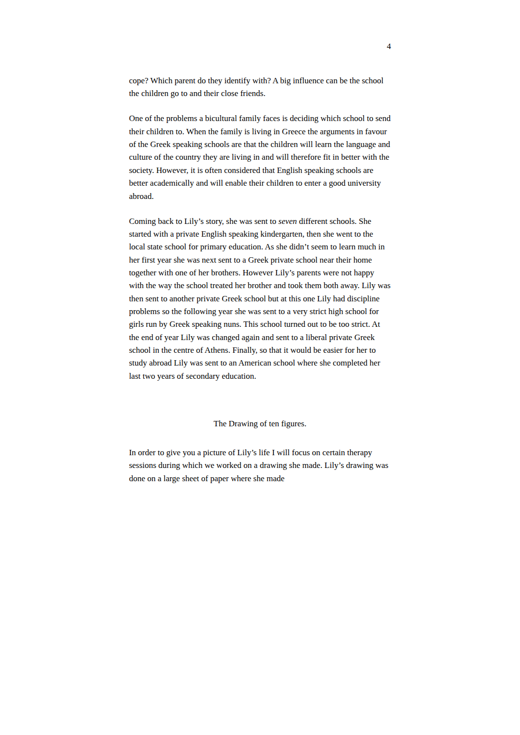4
cope? Which parent do they identify with? A big influence can be the school the children go to and their close friends.
One of the problems a bicultural family faces is deciding which school to send their children to. When the family is living in Greece the arguments in favour of the Greek speaking schools are that the children will learn the language and culture of the country they are living in and will therefore fit in better with the society. However, it is often considered that English speaking schools are better academically and will enable their children to enter a good university abroad.
Coming back to Lily’s story, she was sent to seven different schools. She started with a private English speaking kindergarten, then she went to the local state school for primary education. As she didn’t seem to learn much in her first year she was next sent to a Greek private school near their home together with one of her brothers. However Lily’s parents were not happy with the way the school treated her brother and took them both away. Lily was then sent to another private Greek school but at this one Lily had discipline problems so the following year she was sent to a very strict high school for girls run by Greek speaking nuns. This school turned out to be too strict. At the end of year Lily was changed again and sent to a liberal private Greek school in the centre of Athens. Finally, so that it would be easier for her to study abroad Lily was sent to an American school where she completed her last two years of secondary education.
The Drawing of ten figures.
In order to give you a picture of Lily’s life I will focus on certain therapy sessions during which we worked on a drawing she made. Lily’s drawing was done on a large sheet of paper where she made